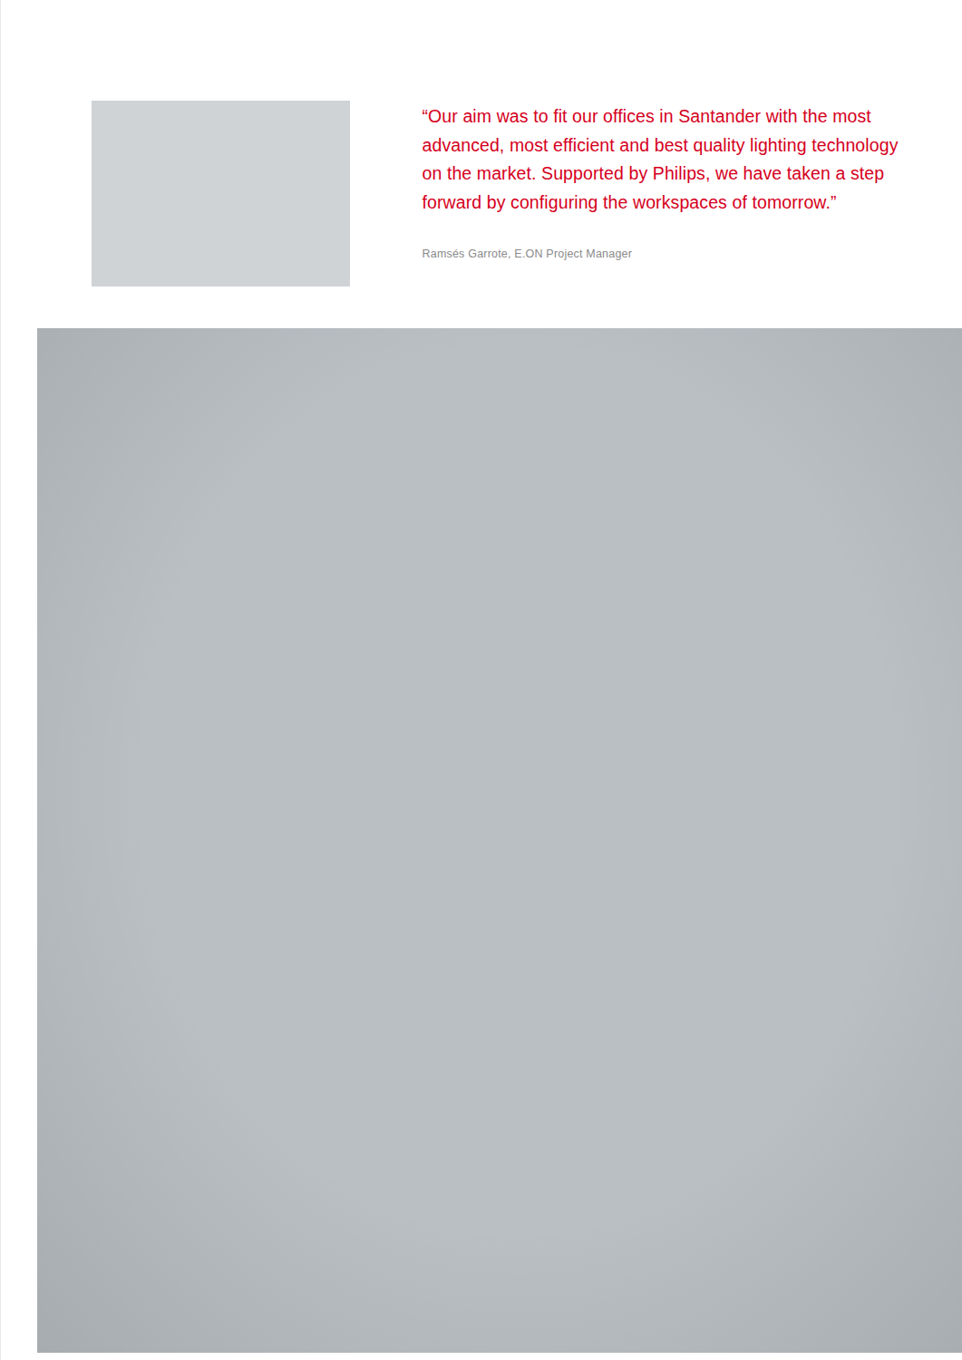“Our aim was to fit our offices in Santander with the most advanced, most efficient and best quality lighting technology on the market. Supported by Philips, we have taken a step forward by configuring the workspaces of tomorrow.”
Ramsés Garrote, E.ON Project Manager